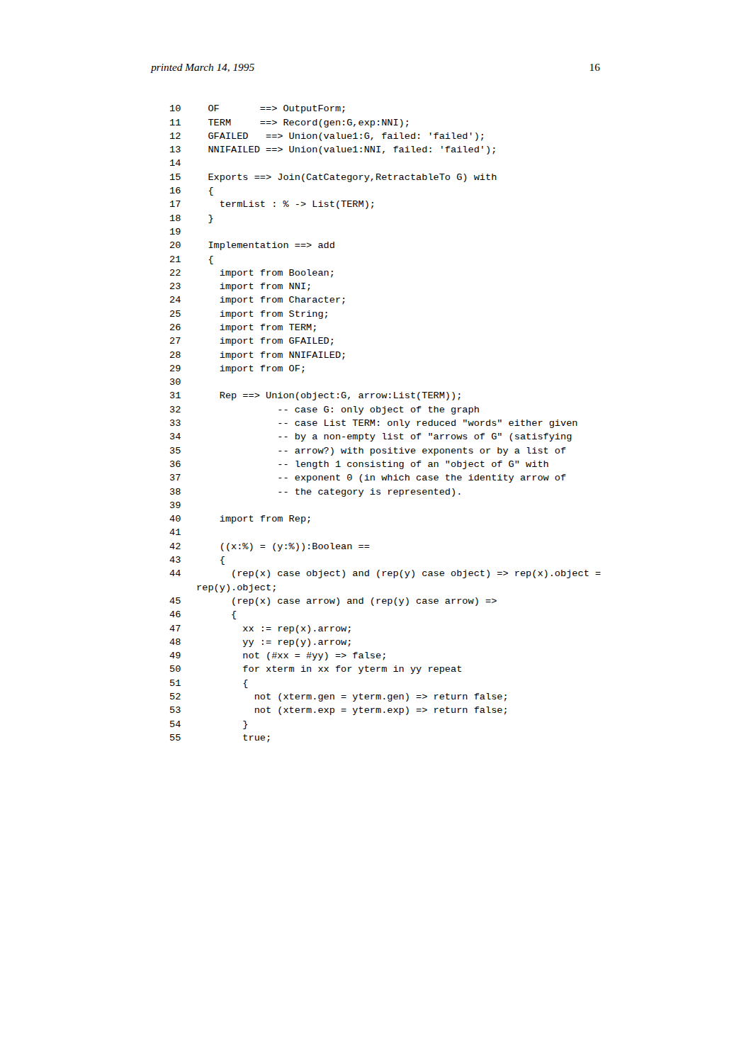printed March 14, 1995 16
10 OF ==> OutputForm;
11 TERM ==> Record(gen:G,exp:NNI);
12 GFAILED ==> Union(value1:G, failed: 'failed');
13 NNIFAILED ==> Union(value1:NNI, failed: 'failed');
14
15 Exports ==> Join(CatCategory,RetractableTo G) with
16 {
17 termList : % -> List(TERM);
18 }
19
20 Implementation ==> add
21 {
22 import from Boolean;
23 import from NNI;
24 import from Character;
25 import from String;
26 import from TERM;
27 import from GFAILED;
28 import from NNIFAILED;
29 import from OF;
30
31 Rep ==> Union(object:G, arrow:List(TERM));
32 -- case G: only object of the graph
33 -- case List TERM: only reduced "words" either given
34 -- by a non-empty list of "arrows of G" (satisfying
35 -- arrow?) with positive exponents or by a list of
36 -- length 1 consisting of an "object of G" with
37 -- exponent 0 (in which case the identity arrow of
38 -- the category is represented).
39
40 import from Rep;
41
42 ((x:%) = (y:%)):Boolean ==
43 {
44 (rep(x) case object) and (rep(y) case object) => rep(x).object =
44 rep(y).object;
45 (rep(x) case arrow) and (rep(y) case arrow) =>
46 {
47 xx := rep(x).arrow;
48 yy := rep(y).arrow;
49 not (#xx = #yy) => false;
50 for xterm in xx for yterm in yy repeat
51 {
52 not (xterm.gen = yterm.gen) => return false;
53 not (xterm.exp = yterm.exp) => return false;
54 }
55 true;